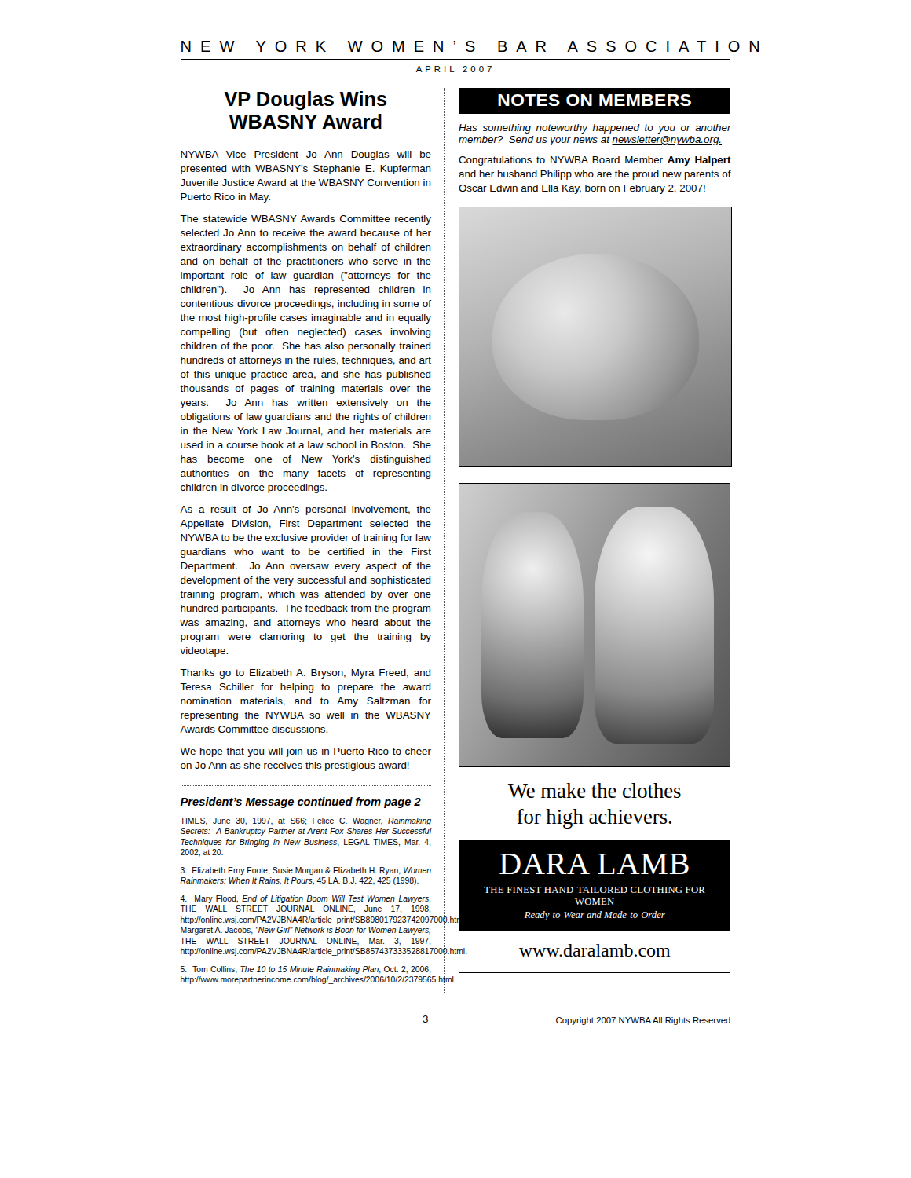NEW YORK WOMEN’S BAR ASSOCIATION
APRIL 2007
VP Douglas Wins
WBASNY Award
NYWBA Vice President Jo Ann Douglas will be presented with WBASNY's Stephanie E. Kupferman Juvenile Justice Award at the WBASNY Convention in Puerto Rico in May.
The statewide WBASNY Awards Committee recently selected Jo Ann to receive the award because of her extraordinary accomplishments on behalf of children and on behalf of the practitioners who serve in the important role of law guardian ("attorneys for the children"). Jo Ann has represented children in contentious divorce proceedings, including in some of the most high-profile cases imaginable and in equally compelling (but often neglected) cases involving children of the poor. She has also personally trained hundreds of attorneys in the rules, techniques, and art of this unique practice area, and she has published thousands of pages of training materials over the years. Jo Ann has written extensively on the obligations of law guardians and the rights of children in the New York Law Journal, and her materials are used in a course book at a law school in Boston. She has become one of New York's distinguished authorities on the many facets of representing children in divorce proceedings.
As a result of Jo Ann's personal involvement, the Appellate Division, First Department selected the NYWBA to be the exclusive provider of training for law guardians who want to be certified in the First Department. Jo Ann oversaw every aspect of the development of the very successful and sophisticated training program, which was attended by over one hundred participants. The feedback from the program was amazing, and attorneys who heard about the program were clamoring to get the training by videotape.
Thanks go to Elizabeth A. Bryson, Myra Freed, and Teresa Schiller for helping to prepare the award nomination materials, and to Amy Saltzman for representing the NYWBA so well in the WBASNY Awards Committee discussions.
We hope that you will join us in Puerto Rico to cheer on Jo Ann as she receives this prestigious award!
President’s Message continued from page 2
TIMES, June 30, 1997, at S66; Felice C. Wagner, Rainmaking Secrets: A Bankruptcy Partner at Arent Fox Shares Her Successful Techniques for Bringing in New Business, LEGAL TIMES, Mar. 4, 2002, at 20.
3. Elizabeth Erny Foote, Susie Morgan & Elizabeth H. Ryan, Women Rainmakers: When It Rains, It Pours, 45 LA. B.J. 422, 425 (1998).
4. Mary Flood, End of Litigation Boom Will Test Women Lawyers, THE WALL STREET JOURNAL ONLINE, June 17, 1998, http://online.wsj.com/PA2VJBNA4R/article_print/SB898017923742097000.html; Margaret A. Jacobs, "New Girl" Network is Boon for Women Lawyers, THE WALL STREET JOURNAL ONLINE, Mar. 3, 1997, http://online.wsj.com/PA2VJBNA4R/article_print/SB857437333528817000.html.
5. Tom Collins, The 10 to 15 Minute Rainmaking Plan, Oct. 2, 2006, http://www.morepartnerincome.com/blog/_archives/2006/10/2/2379565.html.
NOTES ON MEMBERS
Has something noteworthy happened to you or another member? Send us your news at newsletter@nywba.org.
Congratulations to NYWBA Board Member Amy Halpert and her husband Philipp who are the proud new parents of Oscar Edwin and Ella Kay, born on February 2, 2007!
We make the clothes
for high achievers.
DARA LAMB
THE FINEST HAND-TAILORED CLOTHING FOR WOMEN
Ready-to-Wear and Made-to-Order
www.daralamb.com
3
Copyright 2007 NYWBA All Rights Reserved